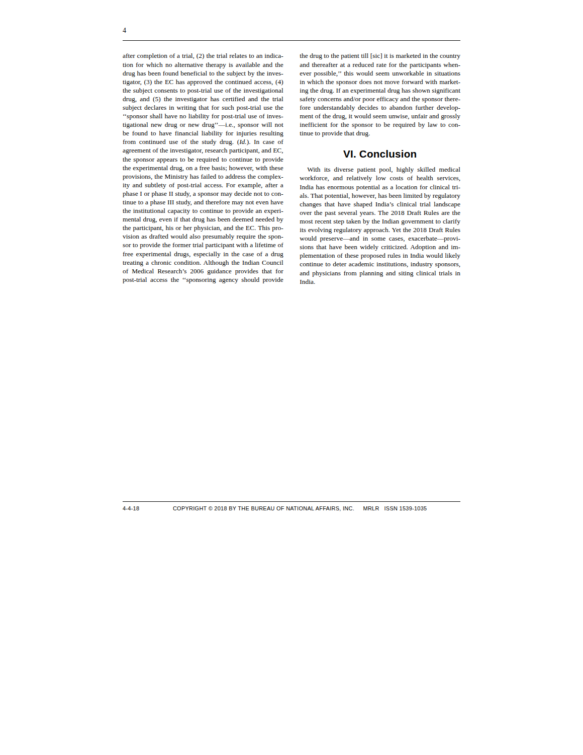4
after completion of a trial, (2) the trial relates to an indication for which no alternative therapy is available and the drug has been found beneficial to the subject by the investigator, (3) the EC has approved the continued access, (4) the subject consents to post-trial use of the investigational drug, and (5) the investigator has certified and the trial subject declares in writing that for such post-trial use the ‘‘sponsor shall have no liability for post-trial use of investigational new drug or new drug’’—i.e., sponsor will not be found to have financial liability for injuries resulting from continued use of the study drug. (Id.). In case of agreement of the investigator, research participant, and EC, the sponsor appears to be required to continue to provide the experimental drug, on a free basis; however, with these provisions, the Ministry has failed to address the complexity and subtlety of post-trial access. For example, after a phase I or phase II study, a sponsor may decide not to continue to a phase III study, and therefore may not even have the institutional capacity to continue to provide an experimental drug, even if that drug has been deemed needed by the participant, his or her physician, and the EC. This provision as drafted would also presumably require the sponsor to provide the former trial participant with a lifetime of free experimental drugs, especially in the case of a drug treating a chronic condition. Although the Indian Council of Medical Research’s 2006 guidance provides that for post-trial access the ‘‘sponsoring agency should provide the drug to the patient till [sic] it is marketed in the country and thereafter at a reduced rate for the participants whenever possible,’’ this would seem unworkable in situations in which the sponsor does not move forward with marketing the drug. If an experimental drug has shown significant safety concerns and/or poor efficacy and the sponsor therefore understandably decides to abandon further development of the drug, it would seem unwise, unfair and grossly inefficient for the sponsor to be required by law to continue to provide that drug.
VI. Conclusion
With its diverse patient pool, highly skilled medical workforce, and relatively low costs of health services, India has enormous potential as a location for clinical trials. That potential, however, has been limited by regulatory changes that have shaped India’s clinical trial landscape over the past several years. The 2018 Draft Rules are the most recent step taken by the Indian government to clarify its evolving regulatory approach. Yet the 2018 Draft Rules would preserve—and in some cases, exacerbate—provisions that have been widely criticized. Adoption and implementation of these proposed rules in India would likely continue to deter academic institutions, industry sponsors, and physicians from planning and siting clinical trials in India.
4-4-18
COPYRIGHT © 2018 BY THE BUREAU OF NATIONAL AFFAIRS, INC. MRLR ISSN 1539-1035